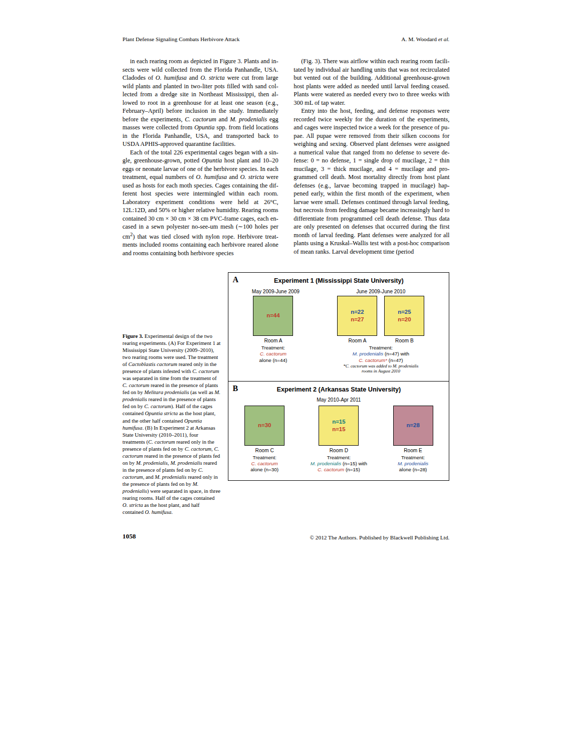Plant Defense Signaling Combats Herbivore Attack
A. M. Woodard et al.
in each rearing room as depicted in Figure 3. Plants and insects were wild collected from the Florida Panhandle, USA. Cladodes of O. humifusa and O. stricta were cut from large wild plants and planted in two-liter pots filled with sand collected from a dredge site in Northeast Mississippi, then allowed to root in a greenhouse for at least one season (e.g., February–April) before inclusion in the study. Immediately before the experiments, C. cactorum and M. prodenialis egg masses were collected from Opuntia spp. from field locations in the Florida Panhandle, USA, and transported back to USDA APHIS-approved quarantine facilities.
Each of the total 226 experimental cages began with a single, greenhouse-grown, potted Opuntia host plant and 10–20 eggs or neonate larvae of one of the herbivore species. In each treatment, equal numbers of O. humifusa and O. stricta were used as hosts for each moth species. Cages containing the different host species were intermingled within each room. Laboratory experiment conditions were held at 26°C, 12L:12D, and 50% or higher relative humidity. Rearing rooms contained 30 cm × 30 cm × 38 cm PVC-frame cages, each encased in a sewn polyester no-see-um mesh (∼100 holes per cm2) that was tied closed with nylon rope. Herbivore treatments included rooms containing each herbivore reared alone and rooms containing both herbivore species
(Fig. 3). There was airflow within each rearing room facilitated by individual air handling units that was not recirculated but vented out of the building. Additional greenhouse-grown host plants were added as needed until larval feeding ceased. Plants were watered as needed every two to three weeks with 300 mL of tap water.
Entry into the host, feeding, and defense responses were recorded twice weekly for the duration of the experiments, and cages were inspected twice a week for the presence of pupae. All pupae were removed from their silken cocoons for weighing and sexing. Observed plant defenses were assigned a numerical value that ranged from no defense to severe defense: 0 = no defense, 1 = single drop of mucilage, 2 = thin mucilage, 3 = thick mucilage, and 4 = mucilage and programmed cell death. Most mortality directly from host plant defenses (e.g., larvae becoming trapped in mucilage) happened early, within the first month of the experiment, when larvae were small. Defenses continued through larval feeding, but necrosis from feeding damage became increasingly hard to differentiate from programmed cell death defense. Thus data are only presented on defenses that occurred during the first month of larval feeding. Plant defenses were analyzed for all plants using a Kruskal–Wallis test with a post-hoc comparison of mean ranks. Larval development time (period
Figure 3. Experimental design of the two rearing experiments. (A) For Experiment 1 at Mississippi State University (2009–2010), two rearing rooms were used. The treatment of Cactoblastis cactorum reared only in the presence of plants infested with C. cactorum was separated in time from the treatment of C. cactorum reared in the presence of plants fed on by Melitara prodenialis (as well as M. prodenialis reared in the presence of plants fed on by C. cactorum). Half of the cages contained Opuntia stricta as the host plant, and the other half contained Opuntia humifusa. (B) In Experiment 2 at Arkansas State University (2010–2011), four treatments (C. cactorum reared only in the presence of plants fed on by C. cactorum, C. cactorum reared in the presence of plants fed on by M. prodenialis, M. prodenialis reared in the presence of plants fed on by C. cactorum, and M. prodenialis reared only in the presence of plants fed on by M. prodenialis) were separated in space, in three rearing rooms. Half of the cages contained O. stricta as the host plant, and half contained O. humifusa.
A
Experiment 1 (Mississippi State University)
May 2009-June 2009
June 2009-June 2010
n=44
Room A
Treatment:
C. cactorum
alone (n=44)
n=22 n=27
Room A
n=25 n=20
Room B
Treatment:
M. prodenialis (n=47) with
C. cactorum* (n=47)
*C. cactorum was added to M. prodenialis
rooms in August 2010
B
Experiment 2 (Arkansas State University)
May 2010-Apr 2011
n=30
Room C
Treatment:
C. cactorum
alone (n=30)
n=15 n=15
Room D
Treatment:
M. prodenialis (n=15) with
C. cactorum (n=15)
n=28
Room E
Treatment:
M. prodenialis
alone (n=28)
1058
© 2012 The Authors. Published by Blackwell Publishing Ltd.